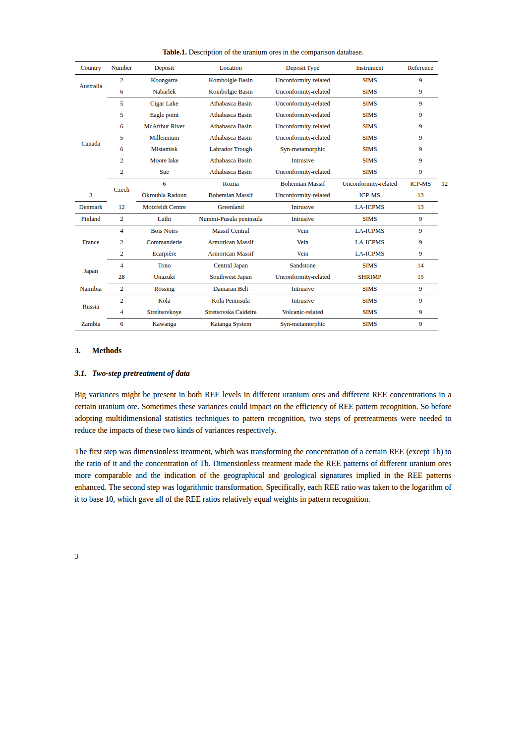Table.1. Description of the uranium ores in the comparison database.
| Country | Number | Deposit | Location | Deposit Type | Instrument | Reference |
| --- | --- | --- | --- | --- | --- | --- |
| Australia | 2 | Koongarra | Kombolgie Basin | Unconformity-related | SIMS | 9 |
| 6 | Nabarlek | Kombolgie Basin | Unconformity-related | SIMS | 9 |
| Canada | 5 | Cigar Lake | Athabasca Basin | Unconformity-related | SIMS | 9 |
| 5 | Eagle point | Athabasca Basin | Unconformity-related | SIMS | 9 |
| 6 | McArthur River | Athabasca Basin | Unconformity-related | SIMS | 9 |
| 5 | Millennium | Athabasca Basin | Unconformity-related | SIMS | 9 |
| 6 | Mistamisk | Labrador Trough | Syn-metamorphic | SIMS | 9 |
| 2 | Moore lake | Athabasca Basin | Intrusive | SIMS | 9 |
| 2 | Sue | Athabasca Basin | Unconformity-related | SIMS | 9 |
| Czech | 6 | Rozna | Bohemian Massif | Unconformity-related | ICP-MS | 12 |
| 3 | Okrouhla Radoun | Bohemian Massif | Unconformity-related | ICP-MS | 13 |
| Denmark | 12 | Motzfeldt Centre | Greenland | Intrusive | LA-ICPMS | 13 |
| Finland | 2 | Luthi | Nummi-Pusula peninsula | Intrusive | SIMS | 9 |
| France | 4 | Bois Noirs | Massif Central | Vein | LA-ICPMS | 9 |
| 2 | Commanderie | Armorican Massif | Vein | LA-ICPMS | 9 |
| 2 | Ecarpière | Armorican Massif | Vein | LA-ICPMS | 9 |
| Japan | 4 | Tono | Central Japan | Sandstone | SIMS | 14 |
| 28 | Unazuki | Southwest Japan | Unconformity-related | SHRIMP | 15 |
| Namibia | 2 | Rössing | Damaran Belt | Intrusive | SIMS | 9 |
| Russia | 2 | Kola | Kola Peninsula | Intrusive | SIMS | 9 |
| 4 | Streltsovkoye | Stretsovska Caldeira | Volcanic-related | SIMS | 9 |
| Zambia | 6 | Kawanga | Katanga System | Syn-metamorphic | SIMS | 9 |
3. Methods
3.1. Two-step pretreatment of data
Big variances might be present in both REE levels in different uranium ores and different REE concentrations in a certain uranium ore. Sometimes these variances could impact on the efficiency of REE pattern recognition. So before adopting multidimensional statistics techniques to pattern recognition, two steps of pretreatments were needed to reduce the impacts of these two kinds of variances respectively.
The first step was dimensionless treatment, which was transforming the concentration of a certain REE (except Tb) to the ratio of it and the concentration of Tb. Dimensionless treatment made the REE patterns of different uranium ores more comparable and the indication of the geographical and geological signatures implied in the REE patterns enhanced. The second step was logarithmic transformation. Specifically, each REE ratio was taken to the logarithm of it to base 10, which gave all of the REE ratios relatively equal weights in pattern recognition.
3